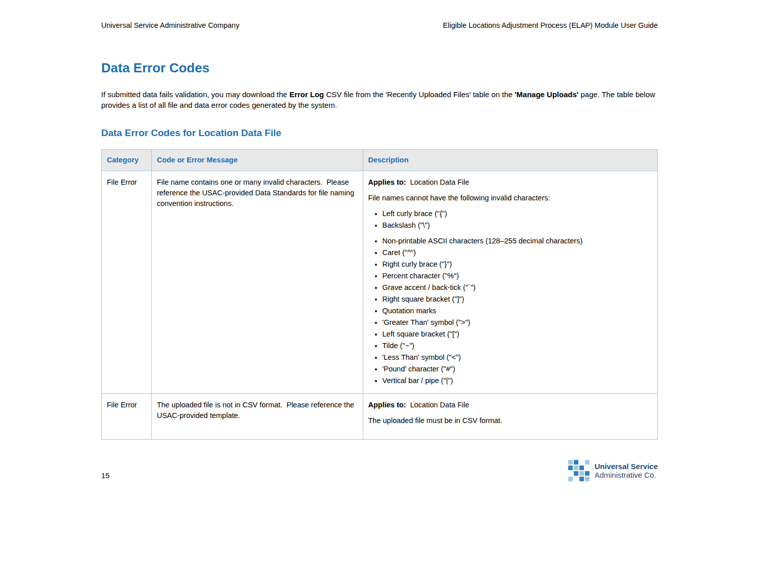Universal Service Administrative Company
Eligible Locations Adjustment Process (ELAP) Module User Guide
Data Error Codes
If submitted data fails validation, you may download the Error Log CSV file from the 'Recently Uploaded Files' table on the 'Manage Uploads' page. The table below provides a list of all file and data error codes generated by the system.
Data Error Codes for Location Data File
| Category | Code or Error Message | Description |
| --- | --- | --- |
| File Error | File name contains one or many invalid characters. Please reference the USAC-provided Data Standards for file naming convention instructions. | Applies to: Location Data File File names cannot have the following invalid characters: Left curly brace ("{") Backslash ("\") Non-printable ASCII characters (128–255 decimal characters) Caret ("^") Right curly brace ("}") Percent character ("%") Grave accent / back-tick ("`") Right square bracket ("]") Quotation marks 'Greater Than' symbol (">") Left square bracket ("[") Tilde ("~") 'Less Than' symbol ("<") 'Pound' character ("#") Vertical bar / pipe ("/") |
| File Error | The uploaded file is not in CSV format. Please reference the USAC-provided template. | Applies to: Location Data File The uploaded file must be in CSV format. |
15
Universal Service
Administrative Co.